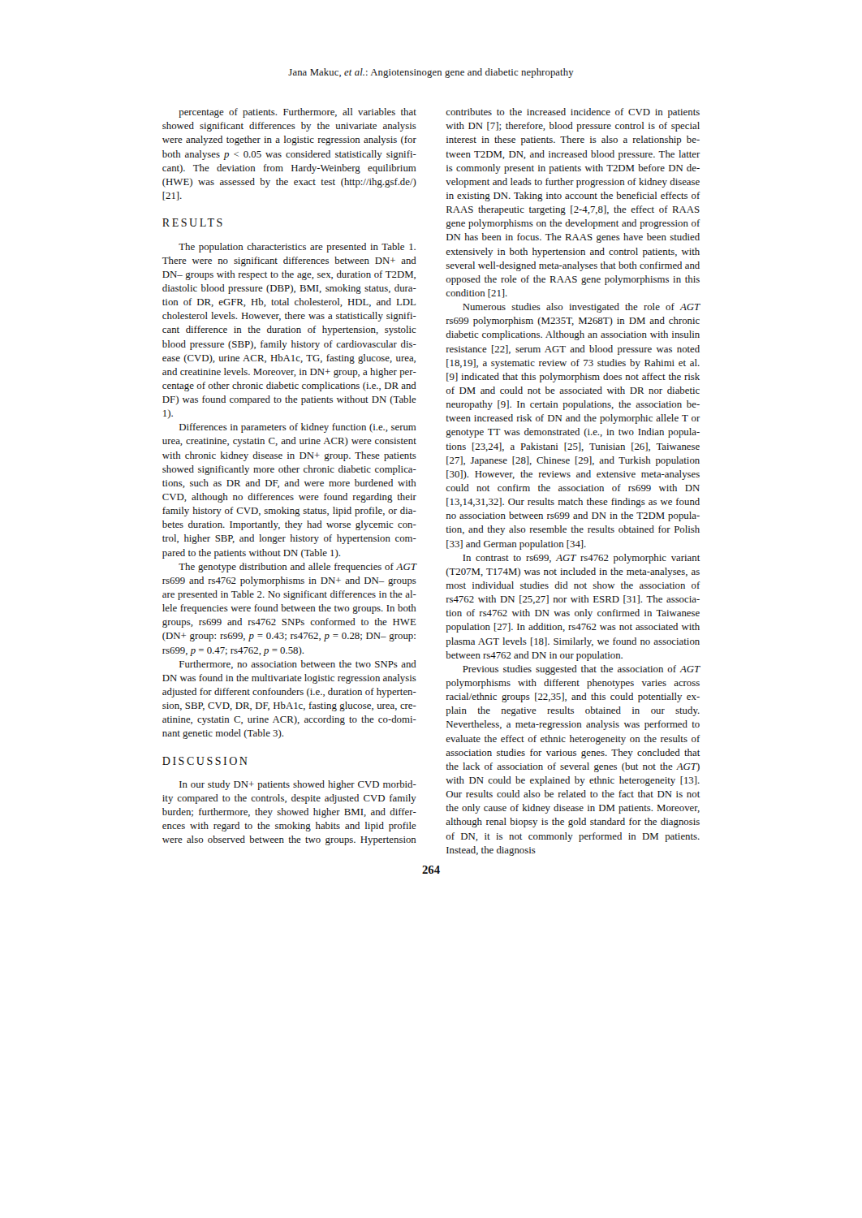Jana Makuc, et al.: Angiotensinogen gene and diabetic nephropathy
percentage of patients. Furthermore, all variables that showed significant differences by the univariate analysis were analyzed together in a logistic regression analysis (for both analyses p < 0.05 was considered statistically significant). The deviation from Hardy-Weinberg equilibrium (HWE) was assessed by the exact test (http://ihg.gsf.de/) [21].
Results
The population characteristics are presented in Table 1. There were no significant differences between DN+ and DN– groups with respect to the age, sex, duration of T2DM, diastolic blood pressure (DBP), BMI, smoking status, duration of DR, eGFR, Hb, total cholesterol, HDL, and LDL cholesterol levels. However, there was a statistically significant difference in the duration of hypertension, systolic blood pressure (SBP), family history of cardiovascular disease (CVD), urine ACR, HbA1c, TG, fasting glucose, urea, and creatinine levels. Moreover, in DN+ group, a higher percentage of other chronic diabetic complications (i.e., DR and DF) was found compared to the patients without DN (Table 1).
Differences in parameters of kidney function (i.e., serum urea, creatinine, cystatin C, and urine ACR) were consistent with chronic kidney disease in DN+ group. These patients showed significantly more other chronic diabetic complications, such as DR and DF, and were more burdened with CVD, although no differences were found regarding their family history of CVD, smoking status, lipid profile, or diabetes duration. Importantly, they had worse glycemic control, higher SBP, and longer history of hypertension compared to the patients without DN (Table 1).
The genotype distribution and allele frequencies of AGT rs699 and rs4762 polymorphisms in DN+ and DN– groups are presented in Table 2. No significant differences in the allele frequencies were found between the two groups. In both groups, rs699 and rs4762 SNPs conformed to the HWE (DN+ group: rs699, p = 0.43; rs4762, p = 0.28; DN– group: rs699, p = 0.47; rs4762, p = 0.58).
Furthermore, no association between the two SNPs and DN was found in the multivariate logistic regression analysis adjusted for different confounders (i.e., duration of hypertension, SBP, CVD, DR, DF, HbA1c, fasting glucose, urea, creatinine, cystatin C, urine ACR), according to the co-dominant genetic model (Table 3).
Discussion
In our study DN+ patients showed higher CVD morbidity compared to the controls, despite adjusted CVD family burden; furthermore, they showed higher BMI, and differences with regard to the smoking habits and lipid profile were also observed between the two groups. Hypertension contributes to the increased incidence of CVD in patients with DN [7]; therefore, blood pressure control is of special interest in these patients. There is also a relationship between T2DM, DN, and increased blood pressure. The latter is commonly present in patients with T2DM before DN development and leads to further progression of kidney disease in existing DN. Taking into account the beneficial effects of RAAS therapeutic targeting [2-4,7,8], the effect of RAAS gene polymorphisms on the development and progression of DN has been in focus. The RAAS genes have been studied extensively in both hypertension and control patients, with several well-designed meta-analyses that both confirmed and opposed the role of the RAAS gene polymorphisms in this condition [21].
Numerous studies also investigated the role of AGT rs699 polymorphism (M235T, M268T) in DM and chronic diabetic complications. Although an association with insulin resistance [22], serum AGT and blood pressure was noted [18,19], a systematic review of 73 studies by Rahimi et al. [9] indicated that this polymorphism does not affect the risk of DM and could not be associated with DR nor diabetic neuropathy [9]. In certain populations, the association between increased risk of DN and the polymorphic allele T or genotype TT was demonstrated (i.e., in two Indian populations [23,24], a Pakistani [25], Tunisian [26], Taiwanese [27], Japanese [28], Chinese [29], and Turkish population [30]). However, the reviews and extensive meta-analyses could not confirm the association of rs699 with DN [13,14,31,32]. Our results match these findings as we found no association between rs699 and DN in the T2DM population, and they also resemble the results obtained for Polish [33] and German population [34].
In contrast to rs699, AGT rs4762 polymorphic variant (T207M, T174M) was not included in the meta-analyses, as most individual studies did not show the association of rs4762 with DN [25,27] nor with ESRD [31]. The association of rs4762 with DN was only confirmed in Taiwanese population [27]. In addition, rs4762 was not associated with plasma AGT levels [18]. Similarly, we found no association between rs4762 and DN in our population.
Previous studies suggested that the association of AGT polymorphisms with different phenotypes varies across racial/ethnic groups [22,35], and this could potentially explain the negative results obtained in our study. Nevertheless, a meta-regression analysis was performed to evaluate the effect of ethnic heterogeneity on the results of association studies for various genes. They concluded that the lack of association of several genes (but not the AGT) with DN could be explained by ethnic heterogeneity [13]. Our results could also be related to the fact that DN is not the only cause of kidney disease in DM patients. Moreover, although renal biopsy is the gold standard for the diagnosis of DN, it is not commonly performed in DM patients. Instead, the diagnosis
264